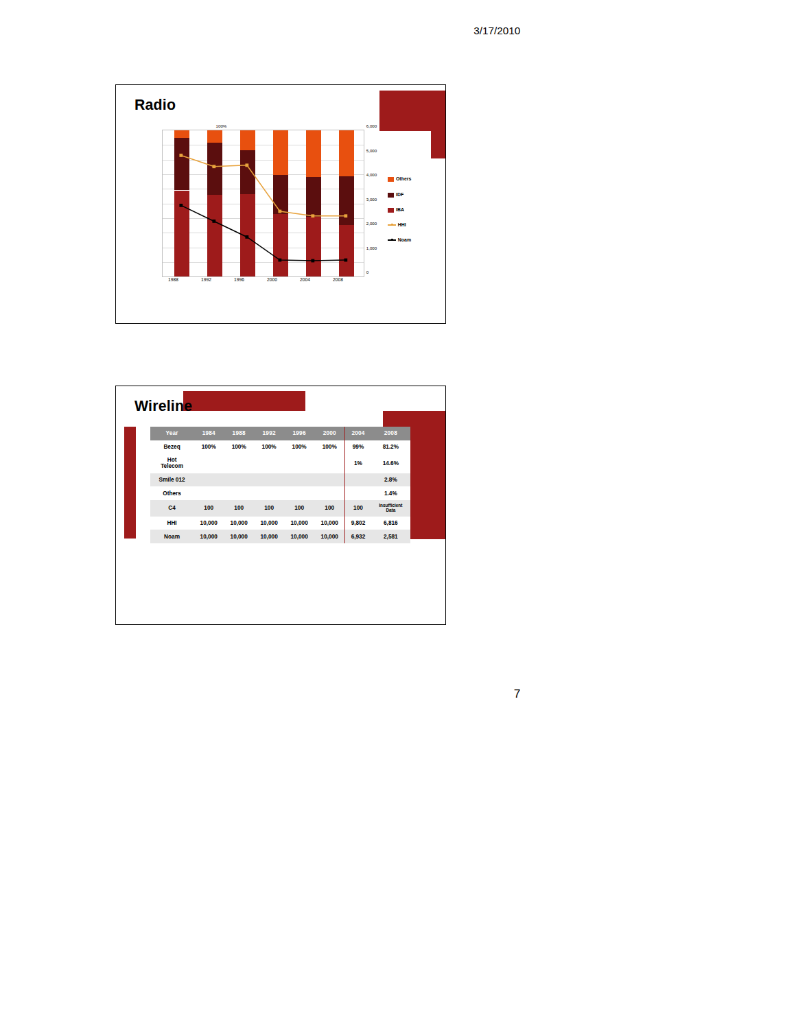3/17/2010
Radio
100%
90%
80%
70%
60%
50%
40%
30%
20%
10%
0%
6,000
5,000
4,000
3,000
2,000
1,000
0
1988
1992
1996
2000
2004
2008
Others
IDF
IBA
HHI
Noam
Wireline
| Year | 1984 | 1988 | 1992 | 1996 | 2000 | 2004 | 2008 |
| --- | --- | --- | --- | --- | --- | --- | --- |
| Bezeq | 100% | 100% | 100% | 100% | 100% | 99% | 81.2% |
| Hot Telecom | | | | | | 1% | 14.6% |
| Smile 012 | | | | | | | 2.8% |
| Others | | | | | | | 1.4% |
| C4 | 100 | 100 | 100 | 100 | 100 | 100 | Insufficient Data |
| HHI | 10,000 | 10,000 | 10,000 | 10,000 | 10,000 | 9,802 | 6,816 |
| Noam | 10,000 | 10,000 | 10,000 | 10,000 | 10,000 | 6,932 | 2,581 |
7